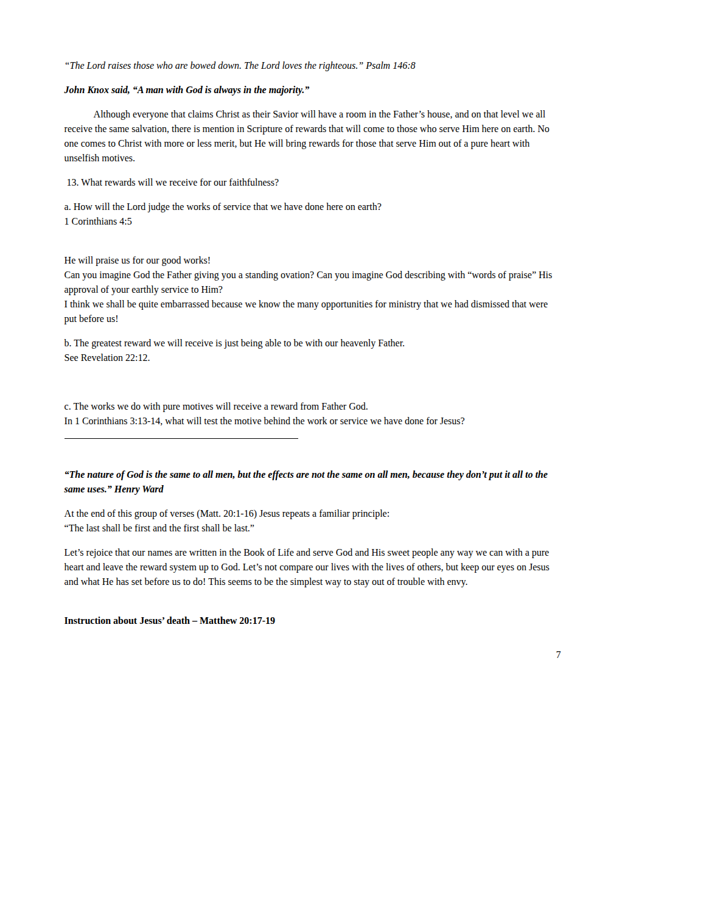“The Lord raises those who are bowed down. The Lord loves the righteous.” Psalm 146:8
John Knox said, “A man with God is always in the majority.”
Although everyone that claims Christ as their Savior will have a room in the Father’s house, and on that level we all receive the same salvation, there is mention in Scripture of rewards that will come to those who serve Him here on earth. No one comes to Christ with more or less merit, but He will bring rewards for those that serve Him out of a pure heart with unselfish motives.
13. What rewards will we receive for our faithfulness?
a. How will the Lord judge the works of service that we have done here on earth?
1 Corinthians 4:5
He will praise us for our good works!
Can you imagine God the Father giving you a standing ovation? Can you imagine God describing with “words of praise” His approval of your earthly service to Him?
I think we shall be quite embarrassed because we know the many opportunities for ministry that we had dismissed that were put before us!
b. The greatest reward we will receive is just being able to be with our heavenly Father.
See Revelation 22:12.
c. The works we do with pure motives will receive a reward from Father God.
In 1 Corinthians 3:13-14, what will test the motive behind the work or service we have done for Jesus?
“The nature of God is the same to all men, but the effects are not the same on all men, because they don’t put it all to the same uses.” Henry Ward
At the end of this group of verses (Matt. 20:1-16) Jesus repeats a familiar principle:
“The last shall be first and the first shall be last.”
Let’s rejoice that our names are written in the Book of Life and serve God and His sweet people any way we can with a pure heart and leave the reward system up to God. Let’s not compare our lives with the lives of others, but keep our eyes on Jesus and what He has set before us to do! This seems to be the simplest way to stay out of trouble with envy.
Instruction about Jesus’ death – Matthew 20:17-19
7